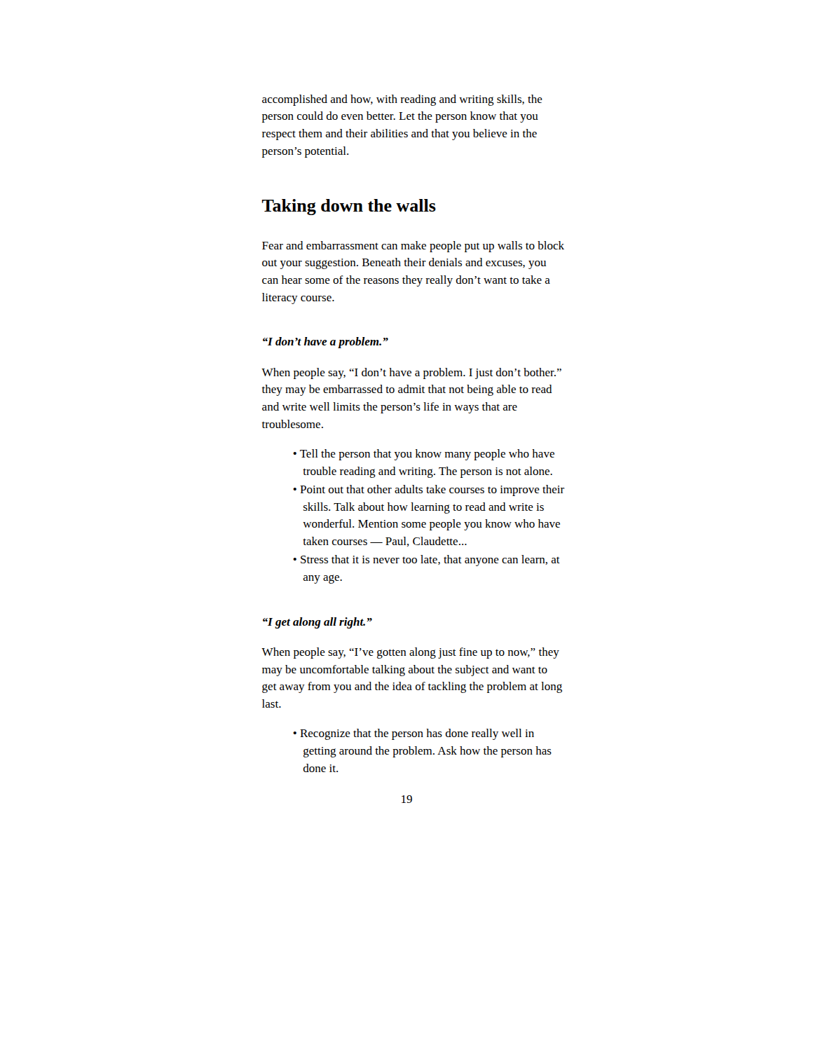accomplished and how, with reading and writing skills, the person could do even better. Let the person know that you respect them and their abilities and that you believe in the person’s potential.
Taking down the walls
Fear and embarrassment can make people put up walls to block out your suggestion. Beneath their denials and excuses, you can hear some of the reasons they really don’t want to take a literacy course.
“I don’t have a problem.”
When people say, “I don’t have a problem. I just don’t bother.” they may be embarrassed to admit that not being able to read and write well limits the person’s life in ways that are troublesome.
• Tell the person that you know many people who have trouble reading and writing. The person is not alone.
• Point out that other adults take courses to improve their skills. Talk about how learning to read and write is wonderful. Mention some people you know who have taken courses — Paul, Claudette...
• Stress that it is never too late, that anyone can learn, at any age.
“I get along all right.”
When people say, “I’ve gotten along just fine up to now,” they may be uncomfortable talking about the subject and want to get away from you and the idea of tackling the problem at long last.
• Recognize that the person has done really well in getting around the problem. Ask how the person has done it.
19